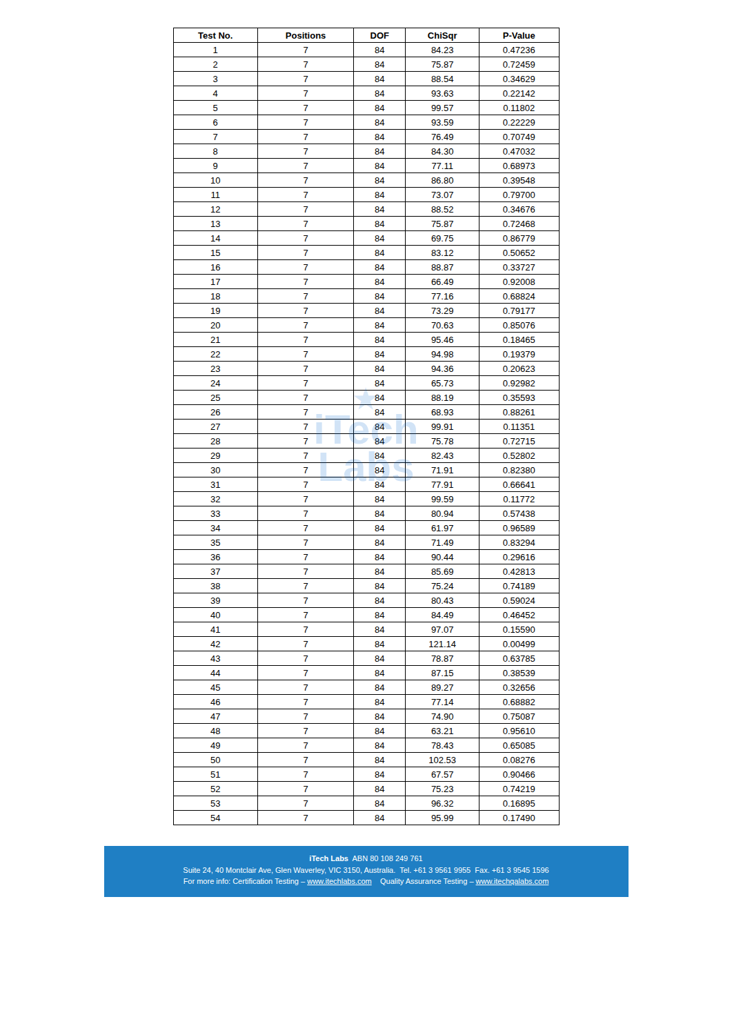★ iTech
Labs
| Test No. | Positions | DOF | ChiSqr | P-Value |
| --- | --- | --- | --- | --- |
| 1 | 7 | 84 | 84.23 | 0.47236 |
| 2 | 7 | 84 | 75.87 | 0.72459 |
| 3 | 7 | 84 | 88.54 | 0.34629 |
| 4 | 7 | 84 | 93.63 | 0.22142 |
| 5 | 7 | 84 | 99.57 | 0.11802 |
| 6 | 7 | 84 | 93.59 | 0.22229 |
| 7 | 7 | 84 | 76.49 | 0.70749 |
| 8 | 7 | 84 | 84.30 | 0.47032 |
| 9 | 7 | 84 | 77.11 | 0.68973 |
| 10 | 7 | 84 | 86.80 | 0.39548 |
| 11 | 7 | 84 | 73.07 | 0.79700 |
| 12 | 7 | 84 | 88.52 | 0.34676 |
| 13 | 7 | 84 | 75.87 | 0.72468 |
| 14 | 7 | 84 | 69.75 | 0.86779 |
| 15 | 7 | 84 | 83.12 | 0.50652 |
| 16 | 7 | 84 | 88.87 | 0.33727 |
| 17 | 7 | 84 | 66.49 | 0.92008 |
| 18 | 7 | 84 | 77.16 | 0.68824 |
| 19 | 7 | 84 | 73.29 | 0.79177 |
| 20 | 7 | 84 | 70.63 | 0.85076 |
| 21 | 7 | 84 | 95.46 | 0.18465 |
| 22 | 7 | 84 | 94.98 | 0.19379 |
| 23 | 7 | 84 | 94.36 | 0.20623 |
| 24 | 7 | 84 | 65.73 | 0.92982 |
| 25 | 7 | 84 | 88.19 | 0.35593 |
| 26 | 7 | 84 | 68.93 | 0.88261 |
| 27 | 7 | 84 | 99.91 | 0.11351 |
| 28 | 7 | 84 | 75.78 | 0.72715 |
| 29 | 7 | 84 | 82.43 | 0.52802 |
| 30 | 7 | 84 | 71.91 | 0.82380 |
| 31 | 7 | 84 | 77.91 | 0.66641 |
| 32 | 7 | 84 | 99.59 | 0.11772 |
| 33 | 7 | 84 | 80.94 | 0.57438 |
| 34 | 7 | 84 | 61.97 | 0.96589 |
| 35 | 7 | 84 | 71.49 | 0.83294 |
| 36 | 7 | 84 | 90.44 | 0.29616 |
| 37 | 7 | 84 | 85.69 | 0.42813 |
| 38 | 7 | 84 | 75.24 | 0.74189 |
| 39 | 7 | 84 | 80.43 | 0.59024 |
| 40 | 7 | 84 | 84.49 | 0.46452 |
| 41 | 7 | 84 | 97.07 | 0.15590 |
| 42 | 7 | 84 | 121.14 | 0.00499 |
| 43 | 7 | 84 | 78.87 | 0.63785 |
| 44 | 7 | 84 | 87.15 | 0.38539 |
| 45 | 7 | 84 | 89.27 | 0.32656 |
| 46 | 7 | 84 | 77.14 | 0.68882 |
| 47 | 7 | 84 | 74.90 | 0.75087 |
| 48 | 7 | 84 | 63.21 | 0.95610 |
| 49 | 7 | 84 | 78.43 | 0.65085 |
| 50 | 7 | 84 | 102.53 | 0.08276 |
| 51 | 7 | 84 | 67.57 | 0.90466 |
| 52 | 7 | 84 | 75.23 | 0.74219 |
| 53 | 7 | 84 | 96.32 | 0.16895 |
| 54 | 7 | 84 | 95.99 | 0.17490 |
iTech Labs ABN 80 108 249 761
Suite 24, 40 Montclair Ave, Glen Waverley, VIC 3150, Australia. Tel. +61 3 9561 9955 Fax. +61 3 9545 1596
For more info: Certification Testing – www.itechlabs.com Quality Assurance Testing – www.itechqalabs.com